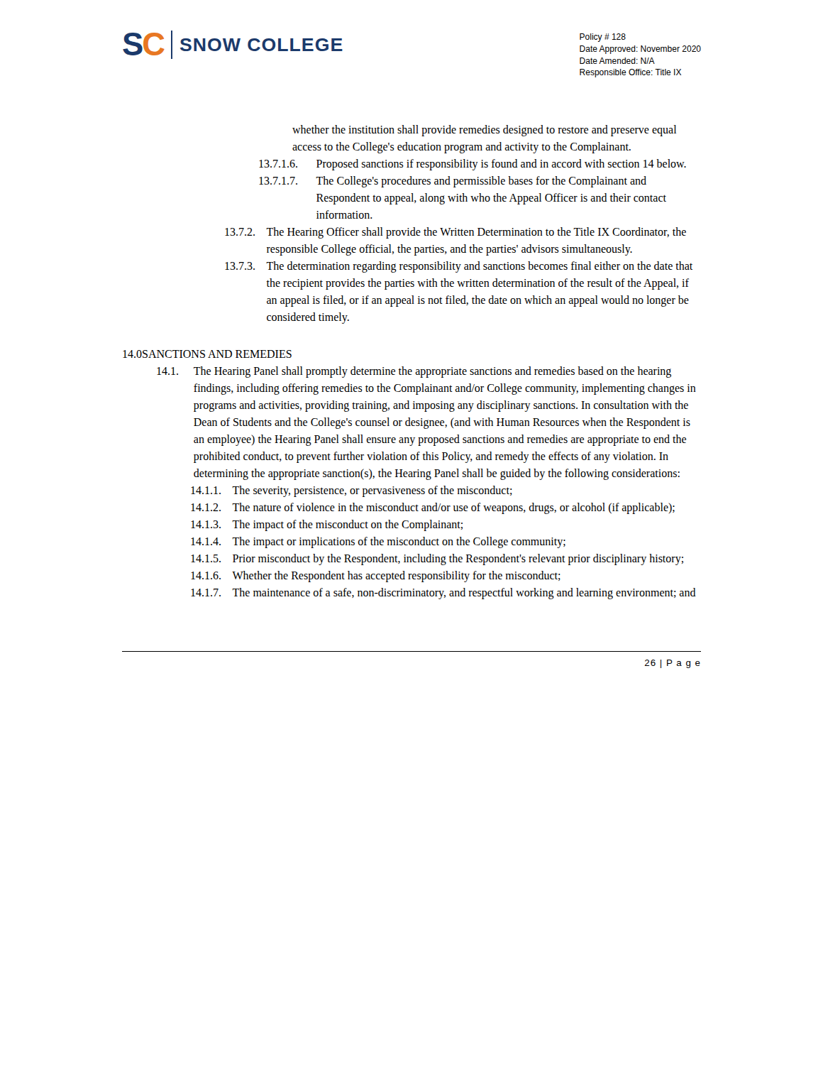SC
SNOW COLLEGE
Policy # 128
Date Approved: November 2020
Date Amended: N/A
Responsible Office: Title IX
whether the institution shall provide remedies designed to restore and preserve equal access to the College's education program and activity to the Complainant.
13.7.1.6. Proposed sanctions if responsibility is found and in accord with section 14 below.
13.7.1.7. The College's procedures and permissible bases for the Complainant and Respondent to appeal, along with who the Appeal Officer is and their contact information.
13.7.2. The Hearing Officer shall provide the Written Determination to the Title IX Coordinator, the responsible College official, the parties, and the parties' advisors simultaneously.
13.7.3. The determination regarding responsibility and sanctions becomes final either on the date that the recipient provides the parties with the written determination of the result of the Appeal, if an appeal is filed, or if an appeal is not filed, the date on which an appeal would no longer be considered timely.
14.0 SANCTIONS AND REMEDIES
14.1. The Hearing Panel shall promptly determine the appropriate sanctions and remedies based on the hearing findings, including offering remedies to the Complainant and/or College community, implementing changes in programs and activities, providing training, and imposing any disciplinary sanctions. In consultation with the Dean of Students and the College's counsel or designee, (and with Human Resources when the Respondent is an employee) the Hearing Panel shall ensure any proposed sanctions and remedies are appropriate to end the prohibited conduct, to prevent further violation of this Policy, and remedy the effects of any violation. In determining the appropriate sanction(s), the Hearing Panel shall be guided by the following considerations:
14.1.1. The severity, persistence, or pervasiveness of the misconduct;
14.1.2. The nature of violence in the misconduct and/or use of weapons, drugs, or alcohol (if applicable);
14.1.3. The impact of the misconduct on the Complainant;
14.1.4. The impact or implications of the misconduct on the College community;
14.1.5. Prior misconduct by the Respondent, including the Respondent's relevant prior disciplinary history;
14.1.6. Whether the Respondent has accepted responsibility for the misconduct;
14.1.7. The maintenance of a safe, non-discriminatory, and respectful working and learning environment; and
26 | P a g e